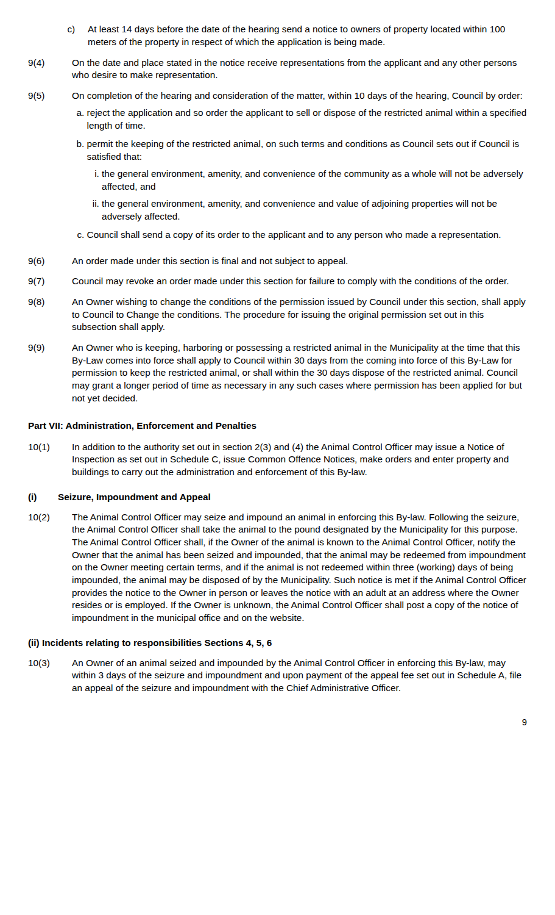c)
At least 14 days before the date of the hearing send a notice to owners of property located within 100 meters of the property in respect of which the application is being made.
9(4)
On the date and place stated in the notice receive representations from the applicant and any other persons who desire to make representation.
9(5)
On completion of the hearing and consideration of the matter, within 10 days of the hearing, Council by order:
reject the application and so order the applicant to sell or dispose of the restricted animal within a specified length of time.
permit the keeping of the restricted animal, on such terms and conditions as Council sets out if Council is satisfied that:
the general environment, amenity, and convenience of the community as a whole will not be adversely affected, and
the general environment, amenity, and convenience and value of adjoining properties will not be adversely affected.
Council shall send a copy of its order to the applicant and to any person who made a representation.
9(6)
An order made under this section is final and not subject to appeal.
9(7)
Council may revoke an order made under this section for failure to comply with the conditions of the order.
9(8)
An Owner wishing to change the conditions of the permission issued by Council under this section, shall apply to Council to Change the conditions. The procedure for issuing the original permission set out in this subsection shall apply.
9(9)
An Owner who is keeping, harboring or possessing a restricted animal in the Municipality at the time that this By-Law comes into force shall apply to Council within 30 days from the coming into force of this By-Law for permission to keep the restricted animal, or shall within the 30 days dispose of the restricted animal. Council may grant a longer period of time as necessary in any such cases where permission has been applied for but not yet decided.
Part VII: Administration, Enforcement and Penalties
10(1)
In addition to the authority set out in section 2(3) and (4) the Animal Control Officer may issue a Notice of Inspection as set out in Schedule C, issue Common Offence Notices, make orders and enter property and buildings to carry out the administration and enforcement of this By-law.
(i) Seizure, Impoundment and Appeal
10(2)
The Animal Control Officer may seize and impound an animal in enforcing this By-law. Following the seizure, the Animal Control Officer shall take the animal to the pound designated by the Municipality for this purpose. The Animal Control Officer shall, if the Owner of the animal is known to the Animal Control Officer, notify the Owner that the animal has been seized and impounded, that the animal may be redeemed from impoundment on the Owner meeting certain terms, and if the animal is not redeemed within three (working) days of being impounded, the animal may be disposed of by the Municipality. Such notice is met if the Animal Control Officer provides the notice to the Owner in person or leaves the notice with an adult at an address where the Owner resides or is employed. If the Owner is unknown, the Animal Control Officer shall post a copy of the notice of impoundment in the municipal office and on the website.
(ii) Incidents relating to responsibilities Sections 4, 5, 6
10(3)
An Owner of an animal seized and impounded by the Animal Control Officer in enforcing this By-law, may within 3 days of the seizure and impoundment and upon payment of the appeal fee set out in Schedule A, file an appeal of the seizure and impoundment with the Chief Administrative Officer.
9